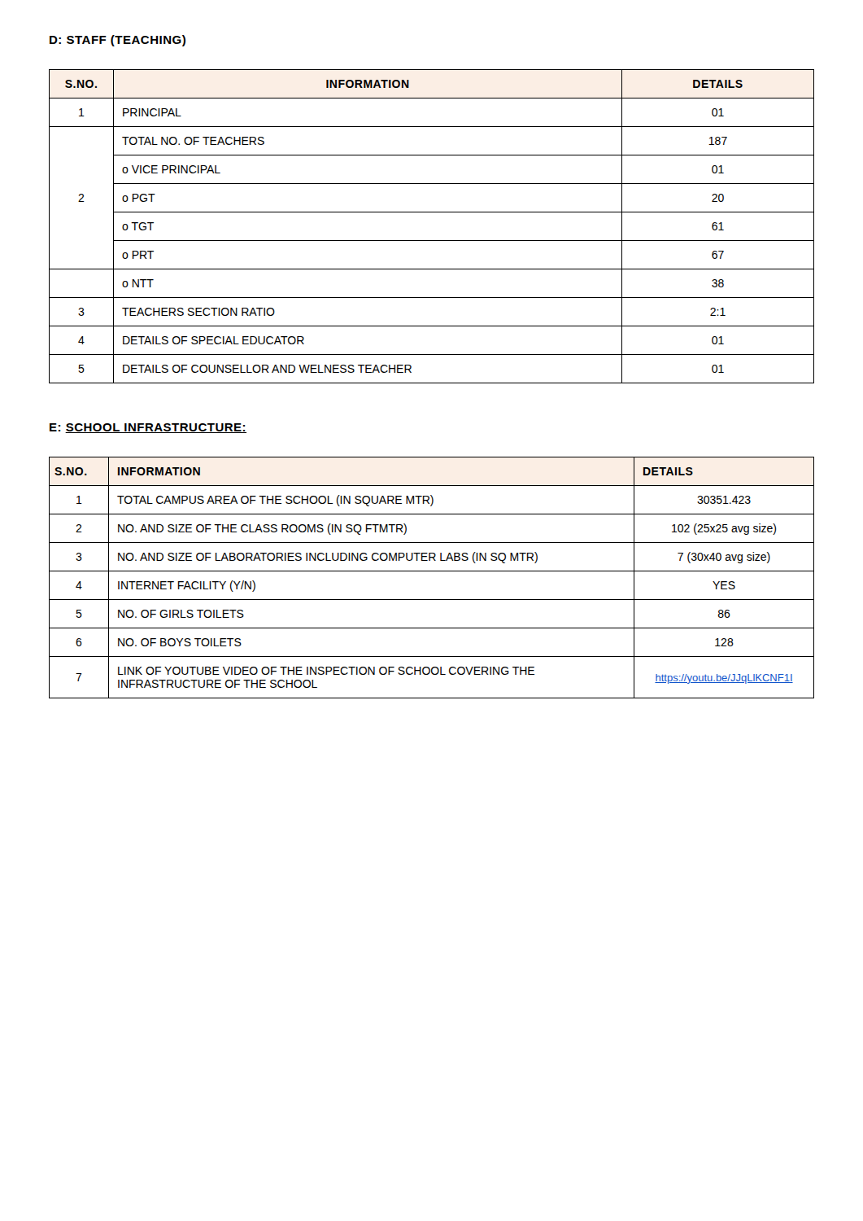D: STAFF (TEACHING)
| S.NO. | INFORMATION | DETAILS |
| --- | --- | --- |
| 1 | PRINCIPAL | 01 |
| 2 | TOTAL NO. OF TEACHERS | 187 |
| o VICE PRINCIPAL | 01 |
| o PGT | 20 |
| o TGT | 61 |
| o PRT | 67 |
| | o NTT | 38 |
| 3 | TEACHERS SECTION RATIO | 2:1 |
| 4 | DETAILS OF SPECIAL EDUCATOR | 01 |
| 5 | DETAILS OF COUNSELLOR AND WELNESS TEACHER | 01 |
E: SCHOOL INFRASTRUCTURE:
| S.NO. | INFORMATION | DETAILS |
| --- | --- | --- |
| 1 | TOTAL CAMPUS AREA OF THE SCHOOL (IN SQUARE MTR) | 30351.423 |
| 2 | NO. AND SIZE OF THE CLASS ROOMS (IN SQ FTMTR) | 102 (25x25 avg size) |
| 3 | NO. AND SIZE OF LABORATORIES INCLUDING COMPUTER LABS (IN SQ MTR) | 7 (30x40 avg size) |
| 4 | INTERNET FACILITY (Y/N) | YES |
| 5 | NO. OF GIRLS TOILETS | 86 |
| 6 | NO. OF BOYS TOILETS | 128 |
| 7 | LINK OF YOUTUBE VIDEO OF THE INSPECTION OF SCHOOL COVERING THE INFRASTRUCTURE OF THE SCHOOL | https://youtu.be/JJqLlKCNF1I |